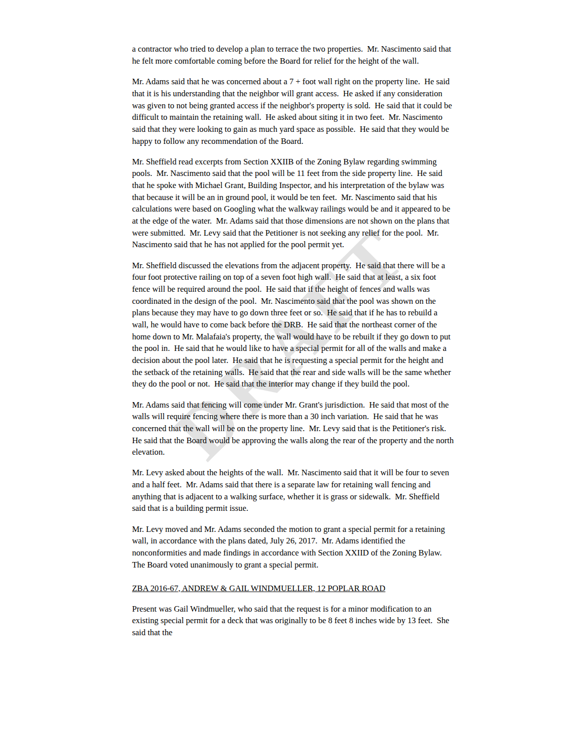DRAFT
a contractor who tried to develop a plan to terrace the two properties. Mr. Nascimento said that he felt more comfortable coming before the Board for relief for the height of the wall.
Mr. Adams said that he was concerned about a 7 + foot wall right on the property line. He said that it is his understanding that the neighbor will grant access. He asked if any consideration was given to not being granted access if the neighbor's property is sold. He said that it could be difficult to maintain the retaining wall. He asked about siting it in two feet. Mr. Nascimento said that they were looking to gain as much yard space as possible. He said that they would be happy to follow any recommendation of the Board.
Mr. Sheffield read excerpts from Section XXIIB of the Zoning Bylaw regarding swimming pools. Mr. Nascimento said that the pool will be 11 feet from the side property line. He said that he spoke with Michael Grant, Building Inspector, and his interpretation of the bylaw was that because it will be an in ground pool, it would be ten feet. Mr. Nascimento said that his calculations were based on Googling what the walkway railings would be and it appeared to be at the edge of the water. Mr. Adams said that those dimensions are not shown on the plans that were submitted. Mr. Levy said that the Petitioner is not seeking any relief for the pool. Mr. Nascimento said that he has not applied for the pool permit yet.
Mr. Sheffield discussed the elevations from the adjacent property. He said that there will be a four foot protective railing on top of a seven foot high wall. He said that at least, a six foot fence will be required around the pool. He said that if the height of fences and walls was coordinated in the design of the pool. Mr. Nascimento said that the pool was shown on the plans because they may have to go down three feet or so. He said that if he has to rebuild a wall, he would have to come back before the DRB. He said that the northeast corner of the home down to Mr. Malafaia's property, the wall would have to be rebuilt if they go down to put the pool in. He said that he would like to have a special permit for all of the walls and make a decision about the pool later. He said that he is requesting a special permit for the height and the setback of the retaining walls. He said that the rear and side walls will be the same whether they do the pool or not. He said that the interior may change if they build the pool.
Mr. Adams said that fencing will come under Mr. Grant's jurisdiction. He said that most of the walls will require fencing where there is more than a 30 inch variation. He said that he was concerned that the wall will be on the property line. Mr. Levy said that is the Petitioner's risk. He said that the Board would be approving the walls along the rear of the property and the north elevation.
Mr. Levy asked about the heights of the wall. Mr. Nascimento said that it will be four to seven and a half feet. Mr. Adams said that there is a separate law for retaining wall fencing and anything that is adjacent to a walking surface, whether it is grass or sidewalk. Mr. Sheffield said that is a building permit issue.
Mr. Levy moved and Mr. Adams seconded the motion to grant a special permit for a retaining wall, in accordance with the plans dated, July 26, 2017. Mr. Adams identified the nonconformities and made findings in accordance with Section XXIID of the Zoning Bylaw. The Board voted unanimously to grant a special permit.
ZBA 2016-67, ANDREW & GAIL WINDMUELLER, 12 POPLAR ROAD
Present was Gail Windmueller, who said that the request is for a minor modification to an existing special permit for a deck that was originally to be 8 feet 8 inches wide by 13 feet. She said that the